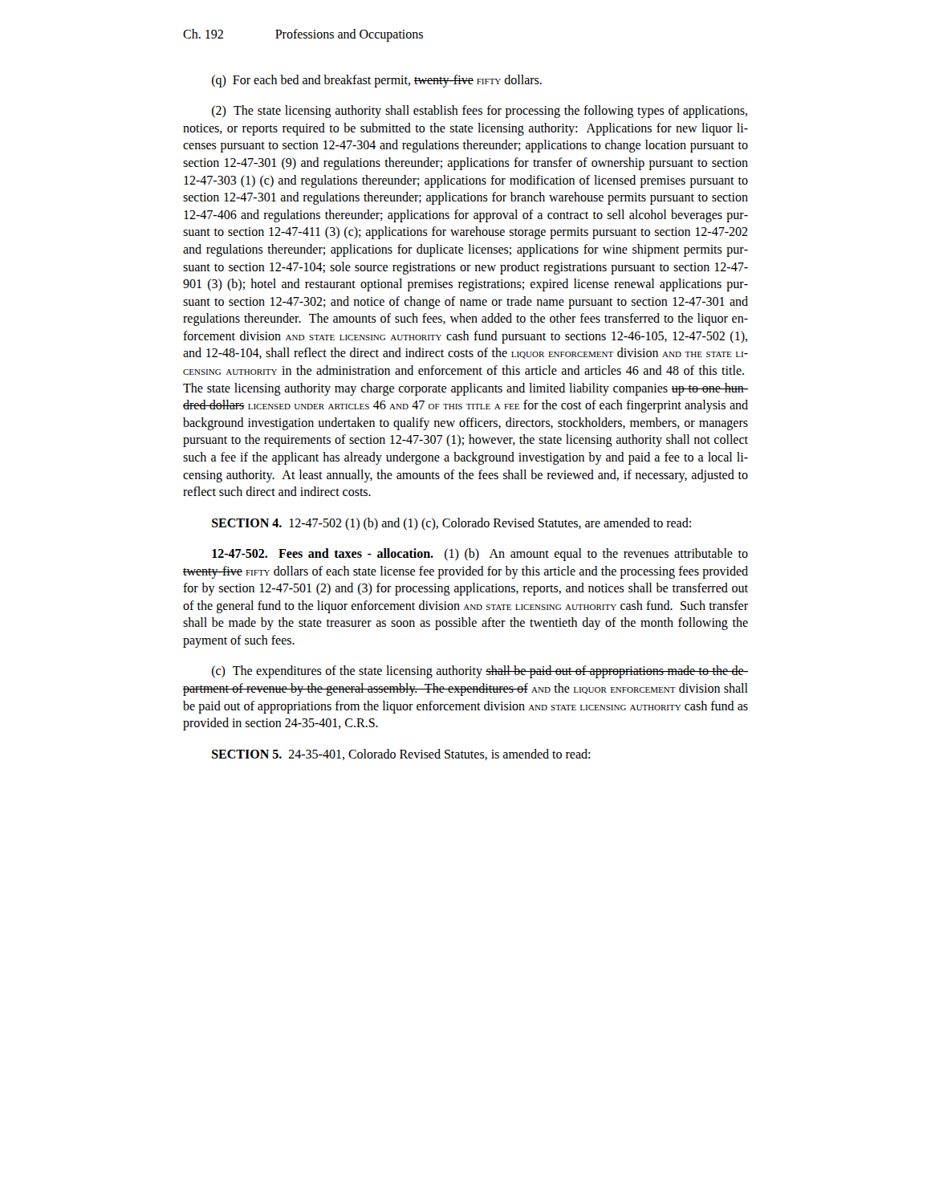Ch. 192 Professions and Occupations
(q) For each bed and breakfast permit, twenty-five fifty dollars.
(2) The state licensing authority shall establish fees for processing the following types of applications, notices, or reports required to be submitted to the state licensing authority: Applications for new liquor licenses pursuant to section 12-47-304 and regulations thereunder; applications to change location pursuant to section 12-47-301 (9) and regulations thereunder; applications for transfer of ownership pursuant to section 12-47-303 (1) (c) and regulations thereunder; applications for modification of licensed premises pursuant to section 12-47-301 and regulations thereunder; applications for branch warehouse permits pursuant to section 12-47-406 and regulations thereunder; applications for approval of a contract to sell alcohol beverages pursuant to section 12-47-411 (3) (c); applications for warehouse storage permits pursuant to section 12-47-202 and regulations thereunder; applications for duplicate licenses; applications for wine shipment permits pursuant to section 12-47-104; sole source registrations or new product registrations pursuant to section 12-47-901 (3) (b); hotel and restaurant optional premises registrations; expired license renewal applications pursuant to section 12-47-302; and notice of change of name or trade name pursuant to section 12-47-301 and regulations thereunder. The amounts of such fees, when added to the other fees transferred to the liquor enforcement division and state licensing authority cash fund pursuant to sections 12-46-105, 12-47-502 (1), and 12-48-104, shall reflect the direct and indirect costs of the liquor enforcement division and the state licensing authority in the administration and enforcement of this article and articles 46 and 48 of this title. The state licensing authority may charge corporate applicants and limited liability companies up to one hundred dollars licensed under articles 46 and 47 of this title a fee for the cost of each fingerprint analysis and background investigation undertaken to qualify new officers, directors, stockholders, members, or managers pursuant to the requirements of section 12-47-307 (1); however, the state licensing authority shall not collect such a fee if the applicant has already undergone a background investigation by and paid a fee to a local licensing authority. At least annually, the amounts of the fees shall be reviewed and, if necessary, adjusted to reflect such direct and indirect costs.
SECTION 4. 12-47-502 (1) (b) and (1) (c), Colorado Revised Statutes, are amended to read:
12-47-502. Fees and taxes - allocation. (1) (b) An amount equal to the revenues attributable to twenty-five fifty dollars of each state license fee provided for by this article and the processing fees provided for by section 12-47-501 (2) and (3) for processing applications, reports, and notices shall be transferred out of the general fund to the liquor enforcement division and state licensing authority cash fund. Such transfer shall be made by the state treasurer as soon as possible after the twentieth day of the month following the payment of such fees.
(c) The expenditures of the state licensing authority shall be paid out of appropriations made to the department of revenue by the general assembly. The expenditures of and the liquor enforcement division shall be paid out of appropriations from the liquor enforcement division and state licensing authority cash fund as provided in section 24-35-401, C.R.S.
SECTION 5. 24-35-401, Colorado Revised Statutes, is amended to read: